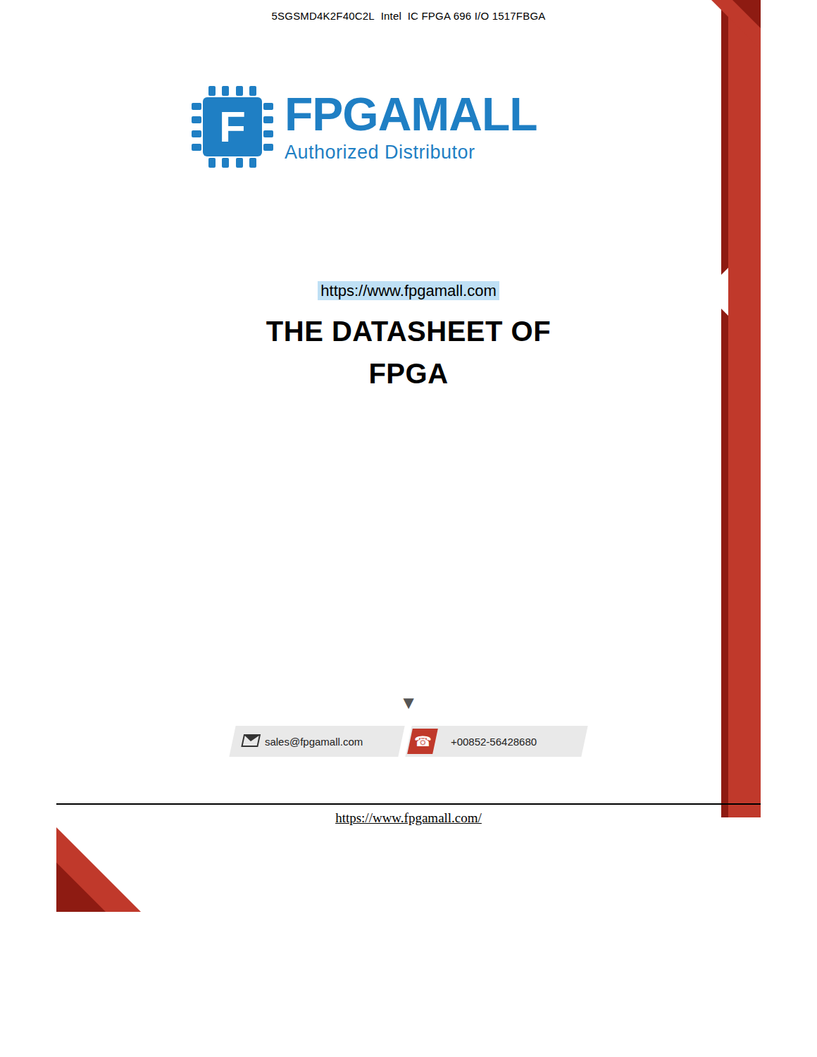5SGSMD4K2F40C2L Intel IC FPGA 696 I/O 1517FBGA
F
FPGAMALL
Authorized Distributor
https://www.fpgamall.com
THE DATASHEET OF
FPGA
▼
sales@fpgamall.com
+00852-56428680
☎
https://www.fpgamall.com/